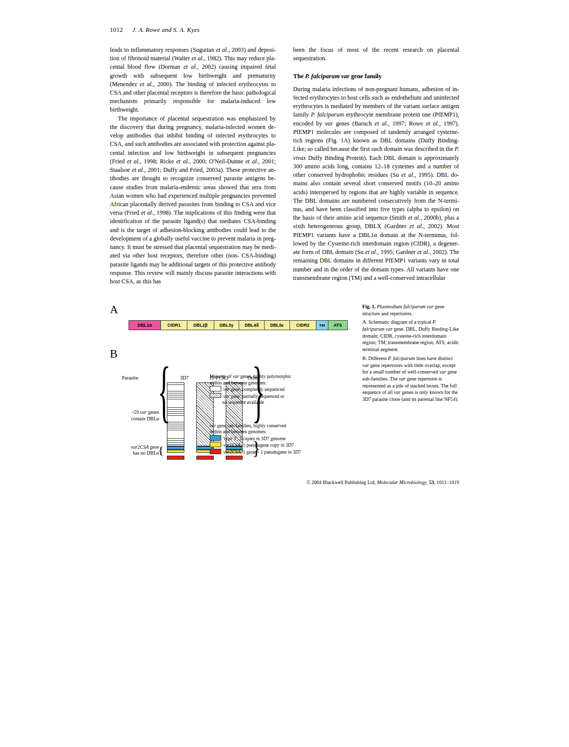1012 J. A. Rowe and S. A. Kyes
leads to inflammatory responses (Suguitan et al., 2003) and deposition of fibrinoid material (Walter et al., 1982). This may reduce placental blood flow (Dorman et al., 2002) causing impaired fetal growth with subsequent low birthweight and prematurity (Menendez et al., 2000). The binding of infected erythrocytes to CSA and other placental receptors is therefore the basic pathological mechanism primarily responsible for malaria-induced low birthweight.
The importance of placental sequestration was emphasized by the discovery that during pregnancy, malaria-infected women develop antibodies that inhibit binding of infected erythrocytes to CSA, and such antibodies are associated with protection against placental infection and low birthweight in subsequent pregnancies (Fried et al., 1998; Ricke et al., 2000; O'Neil-Dunne et al., 2001; Staalsoe et al., 2001; Duffy and Fried, 2003a). These protective antibodies are thought to recognize conserved parasite antigens because studies from malaria-endemic areas showed that sera from Asian women who had experienced multiple pregnancies prevented African placentally derived parasites from binding to CSA and vice versa (Fried et al., 1998). The implications of this finding were that identification of the parasite ligand(s) that mediates CSA-binding and is the target of adhesion-blocking antibodies could lead to the development of a globally useful vaccine to prevent malaria in pregnancy. It must be stressed that placental sequestration may be mediated via other host receptors, therefore other (non- CSA-binding) parasite ligands may be additional targets of this protective antibody response. This review will mainly discuss parasite interactions with host CSA, as this has
been the focus of most of the recent research on placental sequestration.
The P. falciparum var gene family
During malaria infections of non-pregnant humans, adhesion of infected erythrocytes to host cells such as endothelium and uninfected erythrocytes is mediated by members of the variant surface antigen family P. falciparum erythrocyte membrane protein one (PfEMP1), encoded by var genes (Baruch et al., 1997; Rowe et al., 1997). PfEMP1 molecules are composed of tandemly arranged cysteine-rich regions (Fig. 1A) known as DBL domains (Duffy Binding-Like; so called because the first such domain was described in the P. vivax Duffy Binding Protein). Each DBL domain is approximately 300 amino acids long, contains 12–18 cysteines and a number of other conserved hydrophobic residues (Su et al., 1995). DBL domains also contain several short conserved motifs (10–20 amino acids) interspersed by regions that are highly variable in sequence. The DBL domains are numbered consecutively from the N-terminus, and have been classified into five types (alpha to epsilon) on the basis of their amino acid sequence (Smith et al., 2000b), plus a sixth heterogeneous group, DBLX (Gardner et al., 2002). Most PfEMP1 variants have a DBL1α domain at the N-terminus, followed by the Cysteine-rich interdomain region (CIDR), a degenerate form of DBL domain (Su et al., 1995; Gardner et al., 2002). The remaining DBL domains in different PfEMP1 variants vary in total number and in the order of the domain types. All variants have one transmembrane region (TM) and a well-conserved intracellular
A
DBL1α
CIDR1
DBL2β
DBL3γ
DBL4δ
DBL5ε
CIDR2
TM
ATS
B
Parasite:
3D7
IT/FCR3
Other
{
}
}
{
~59 var genes
contain DBLα
var2CSA gene
has no DBLα
Majority of var genes, highly polymorphic
within and between genomes:
var gene, completely sequenced
var gene, partially sequenced or
no sequence available
var gene sub-families, highly conserved
within and between genomes:
'type 3', 3 copies in 3D7 genome
var1CSA, 1 pseudogene copy in 3D7
var2CSA, 1 gene + 1 pseudogene in 3D7
Fig. 1. Plasmodium falciparum var gene structure and repertoires.
A. Schematic diagram of a typical P. falciparum var gene. DBL, Duffy Binding-Like domain; CIDR, cysteine-rich interdomain region; TM, transmembrane region; ATS, acidic terminal segment.
B. Different P. falciparum lines have distinct var gene repertoires with little overlap, except for a small number of well-conserved var gene sub-families. The var gene repertoire is represented as a pile of stacked boxes. The full sequence of all var genes is only known for the 3D7 parasite clone (and its parental line NF54).
© 2004 Blackwell Publishing Ltd, Molecular Microbiology, 53, 1011–1019